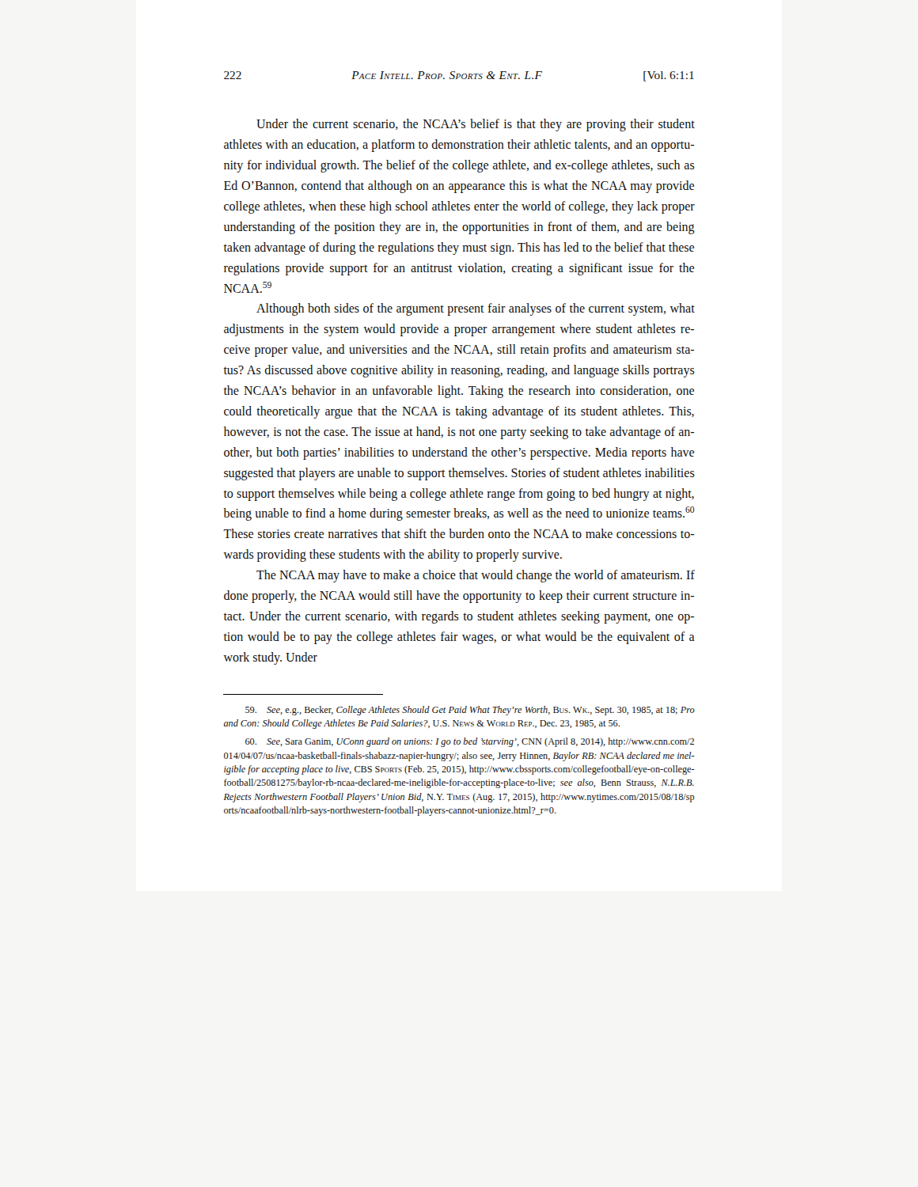222 Pace Intell. Prop. Sports & Ent. L.F [Vol. 6:1:1
Under the current scenario, the NCAA’s belief is that they are proving their student athletes with an education, a platform to demonstration their athletic talents, and an opportunity for individual growth. The belief of the college athlete, and ex-college athletes, such as Ed O’Bannon, contend that although on an appearance this is what the NCAA may provide college athletes, when these high school athletes enter the world of college, they lack proper understanding of the position they are in, the opportunities in front of them, and are being taken advantage of during the regulations they must sign. This has led to the belief that these regulations provide support for an antitrust violation, creating a significant issue for the NCAA.59
Although both sides of the argument present fair analyses of the current system, what adjustments in the system would provide a proper arrangement where student athletes receive proper value, and universities and the NCAA, still retain profits and amateurism status? As discussed above cognitive ability in reasoning, reading, and language skills portrays the NCAA’s behavior in an unfavorable light. Taking the research into consideration, one could theoretically argue that the NCAA is taking advantage of its student athletes. This, however, is not the case. The issue at hand, is not one party seeking to take advantage of another, but both parties’ inabilities to understand the other’s perspective. Media reports have suggested that players are unable to support themselves. Stories of student athletes inabilities to support themselves while being a college athlete range from going to bed hungry at night, being unable to find a home during semester breaks, as well as the need to unionize teams.60 These stories create narratives that shift the burden onto the NCAA to make concessions towards providing these students with the ability to properly survive.
The NCAA may have to make a choice that would change the world of amateurism. If done properly, the NCAA would still have the opportunity to keep their current structure intact. Under the current scenario, with regards to student athletes seeking payment, one option would be to pay the college athletes fair wages, or what would be the equivalent of a work study. Under
59. See, e.g., Becker, College Athletes Should Get Paid What They’re Worth, Bus. Wk., Sept. 30, 1985, at 18; Pro and Con: Should College Athletes Be Paid Salaries?, U.S. News & World Rep., Dec. 23, 1985, at 56.
60. See, Sara Ganim, UConn guard on unions: I go to bed ’starving’, CNN (April 8, 2014), http://www.cnn.com/2014/04/07/us/ncaa-basketball-finals-shabazz-napier-hungry/; also see, Jerry Hinnen, Baylor RB: NCAA declared me ineligible for accepting place to live, CBS Sports (Feb. 25, 2015), http://www.cbssports.com/collegefootball/eye-on-college-football/25081275/baylor-rb-ncaa-declared-me-ineligible-for-accepting-place-to-live; see also, Benn Strauss, N.L.R.B. Rejects Northwestern Football Players’ Union Bid, N.Y. Times (Aug. 17, 2015), http://www.nytimes.com/2015/08/18/sports/ncaafootball/nlrb-says-northwestern-football-players-cannot-unionize.html?_r=0.